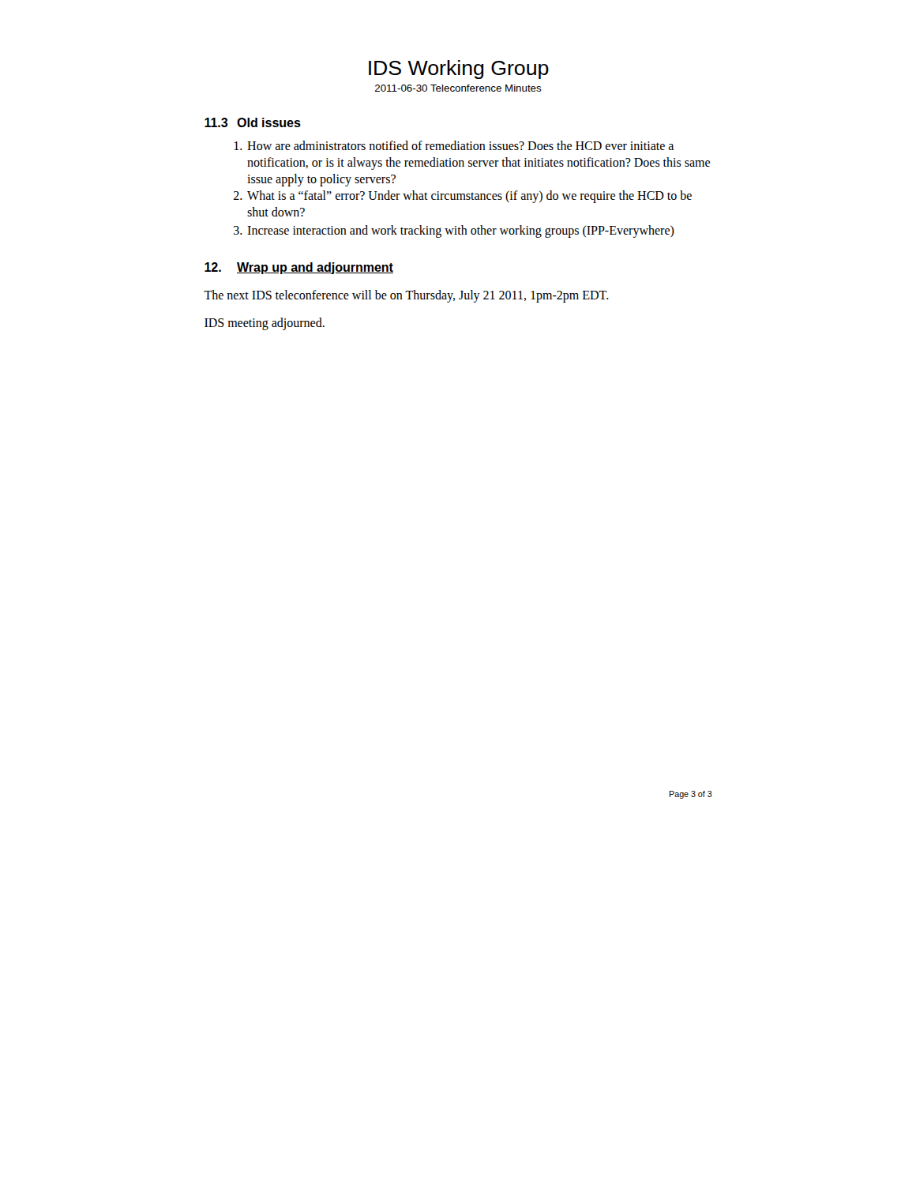IDS Working Group
2011-06-30 Teleconference Minutes
11.3 Old issues
How are administrators notified of remediation issues? Does the HCD ever initiate a notification, or is it always the remediation server that initiates notification? Does this same issue apply to policy servers?
What is a “fatal” error? Under what circumstances (if any) do we require the HCD to be shut down?
Increase interaction and work tracking with other working groups (IPP-Everywhere)
12. Wrap up and adjournment
The next IDS teleconference will be on Thursday, July 21 2011, 1pm-2pm EDT.
IDS meeting adjourned.
Page 3 of 3